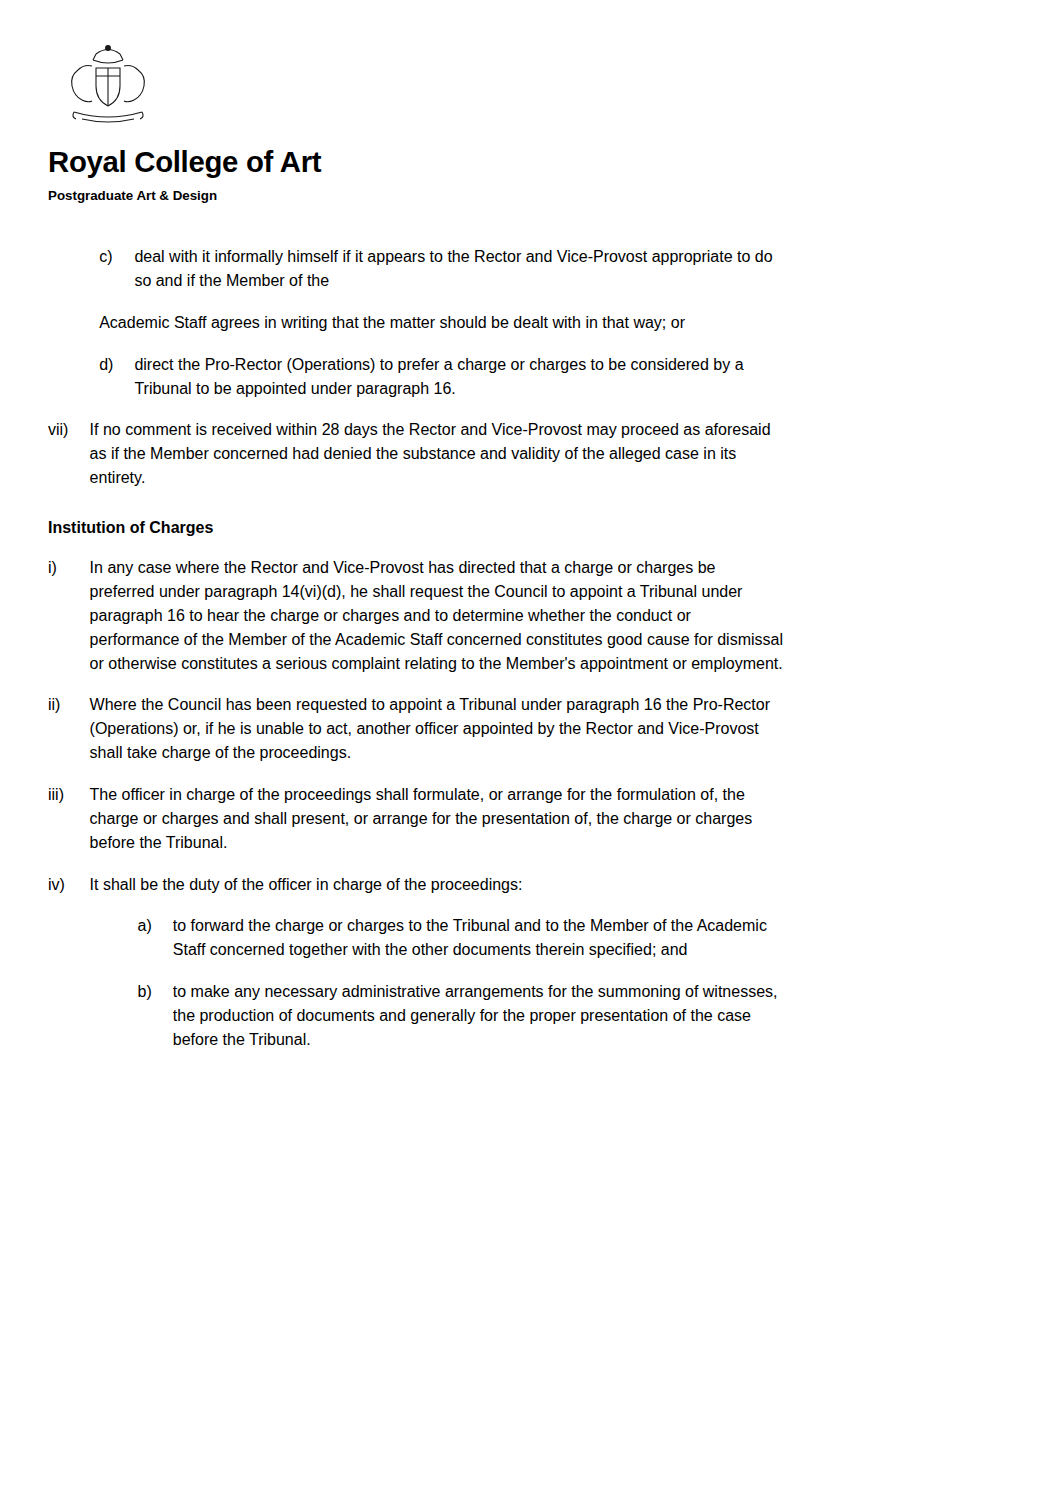Royal College of Art
Postgraduate Art & Design
c) deal with it informally himself if it appears to the Rector and Vice-Provost appropriate to do so and if the Member of the
Academic Staff agrees in writing that the matter should be dealt with in that way; or
d) direct the Pro-Rector (Operations) to prefer a charge or charges to be considered by a Tribunal to be appointed under paragraph 16.
vii) If no comment is received within 28 days the Rector and Vice-Provost may proceed as aforesaid as if the Member concerned had denied the substance and validity of the alleged case in its entirety.
Institution of Charges
i) In any case where the Rector and Vice-Provost has directed that a charge or charges be preferred under paragraph 14(vi)(d), he shall request the Council to appoint a Tribunal under paragraph 16 to hear the charge or charges and to determine whether the conduct or performance of the Member of the Academic Staff concerned constitutes good cause for dismissal or otherwise constitutes a serious complaint relating to the Member's appointment or employment.
ii) Where the Council has been requested to appoint a Tribunal under paragraph 16 the Pro-Rector (Operations) or, if he is unable to act, another officer appointed by the Rector and Vice-Provost shall take charge of the proceedings.
iii) The officer in charge of the proceedings shall formulate, or arrange for the formulation of, the charge or charges and shall present, or arrange for the presentation of, the charge or charges before the Tribunal.
iv) It shall be the duty of the officer in charge of the proceedings:
a) to forward the charge or charges to the Tribunal and to the Member of the Academic Staff concerned together with the other documents therein specified; and
b) to make any necessary administrative arrangements for the summoning of witnesses, the production of documents and generally for the proper presentation of the case before the Tribunal.